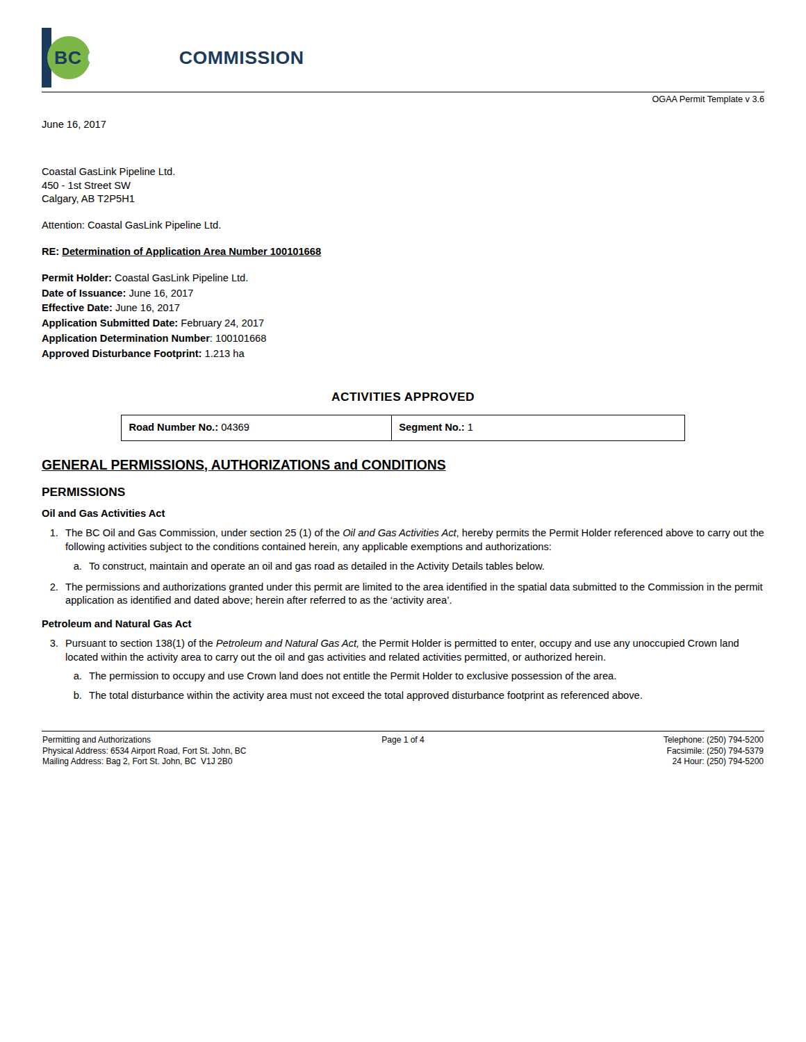BC Oil & Gas COMMISSION
OGAA Permit Template v 3.6
June 16, 2017
Coastal GasLink Pipeline Ltd.
450 - 1st Street SW
Calgary, AB T2P5H1
Attention: Coastal GasLink Pipeline Ltd.
RE: Determination of Application Area Number 100101668
Permit Holder: Coastal GasLink Pipeline Ltd.
Date of Issuance: June 16, 2017
Effective Date: June 16, 2017
Application Submitted Date: February 24, 2017
Application Determination Number: 100101668
Approved Disturbance Footprint: 1.213 ha
ACTIVITIES APPROVED
| Road Number No.: 04369 | Segment No.: 1 |
GENERAL PERMISSIONS, AUTHORIZATIONS and CONDITIONS
PERMISSIONS
Oil and Gas Activities Act
The BC Oil and Gas Commission, under section 25 (1) of the Oil and Gas Activities Act, hereby permits the Permit Holder referenced above to carry out the following activities subject to the conditions contained herein, any applicable exemptions and authorizations:
To construct, maintain and operate an oil and gas road as detailed in the Activity Details tables below.
The permissions and authorizations granted under this permit are limited to the area identified in the spatial data submitted to the Commission in the permit application as identified and dated above; herein after referred to as the ‘activity area’.
Petroleum and Natural Gas Act
Pursuant to section 138(1) of the Petroleum and Natural Gas Act, the Permit Holder is permitted to enter, occupy and use any unoccupied Crown land located within the activity area to carry out the oil and gas activities and related activities permitted, or authorized herein.
The permission to occupy and use Crown land does not entitle the Permit Holder to exclusive possession of the area.
The total disturbance within the activity area must not exceed the total approved disturbance footprint as referenced above.
| Permitting and Authorizations Physical Address: 6534 Airport Road, Fort St. John, BC Mailing Address: Bag 2, Fort St. John, BC V1J 2B0 | Page 1 of 4 | Telephone: (250) 794-5200 Facsimile: (250) 794-5379 24 Hour: (250) 794-5200 |